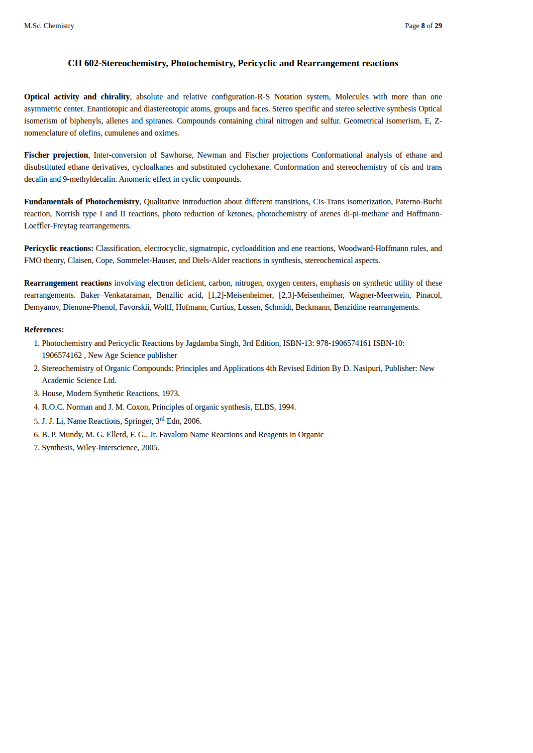M.Sc. Chemistry
Page 8 of 29
CH 602-Stereochemistry, Photochemistry, Pericyclic and Rearrangement reactions
Optical activity and chirality, absolute and relative configuration-R-S Notation system, Molecules with more than one asymmetric center. Enantiotopic and diastereotopic atoms, groups and faces. Stereo specific and stereo selective synthesis Optical isomerism of biphenyls, allenes and spiranes. Compounds containing chiral nitrogen and sulfur. Geometrical isomerism, E, Z- nomenclature of olefins, cumulenes and oximes.
Fischer projection, Inter-conversion of Sawhorse, Newman and Fischer projections Conformational analysis of ethane and disubstituted ethane derivatives, cycloalkanes and substituted cyclohexane. Conformation and stereochemistry of cis and trans decalin and 9-methyldecalin. Anomeric effect in cyclic compounds.
Fundamentals of Photochemistry, Qualitative introduction about different transitions, Cis-Trans isomerization, Paterno-Buchi reaction, Norrish type I and II reactions, photo reduction of ketones, photochemistry of arenes di-pi-methane and Hoffmann-Loeffler-Freytag rearrangements.
Pericyclic reactions: Classification, electrocyclic, sigmatropic, cycloaddition and ene reactions, Woodward-Hoffmann rules, and FMO theory, Claisen, Cope, Sommelet-Hauser, and Diels-Alder reactions in synthesis, stereochemical aspects.
Rearrangement reactions involving electron deficient, carbon, nitrogen, oxygen centers, emphasis on synthetic utility of these rearrangements. Baker–Venkataraman, Benzilic acid, [1,2]-Meisenheimer, [2,3]-Meisenheimer, Wagner-Meerwein, Pinacol, Demyanov, Dienone-Phenol, Favorskii, Wolff, Hofmann, Curtius, Lossen, Schmidt, Beckmann, Benzidine rearrangements.
References:
Photochemistry and Pericyclic Reactions by Jagdamba Singh, 3rd Edition, ISBN-13: 978-1906574161 ISBN-10: 1906574162 , New Age Science publisher
Stereochemistry of Organic Compounds: Principles and Applications 4th Revised Edition By D. Nasipuri, Publisher: New Academic Science Ltd.
House, Modern Synthetic Reactions, 1973.
R.O.C. Norman and J. M. Coxon, Principles of organic synthesis, ELBS, 1994.
J. J. Li, Name Reactions, Springer, 3rd Edn, 2006.
B. P. Mundy, M. G. Ellerd, F. G., Jr. Favaloro Name Reactions and Reagents in Organic
Synthesis, Wiley-Interscience, 2005.